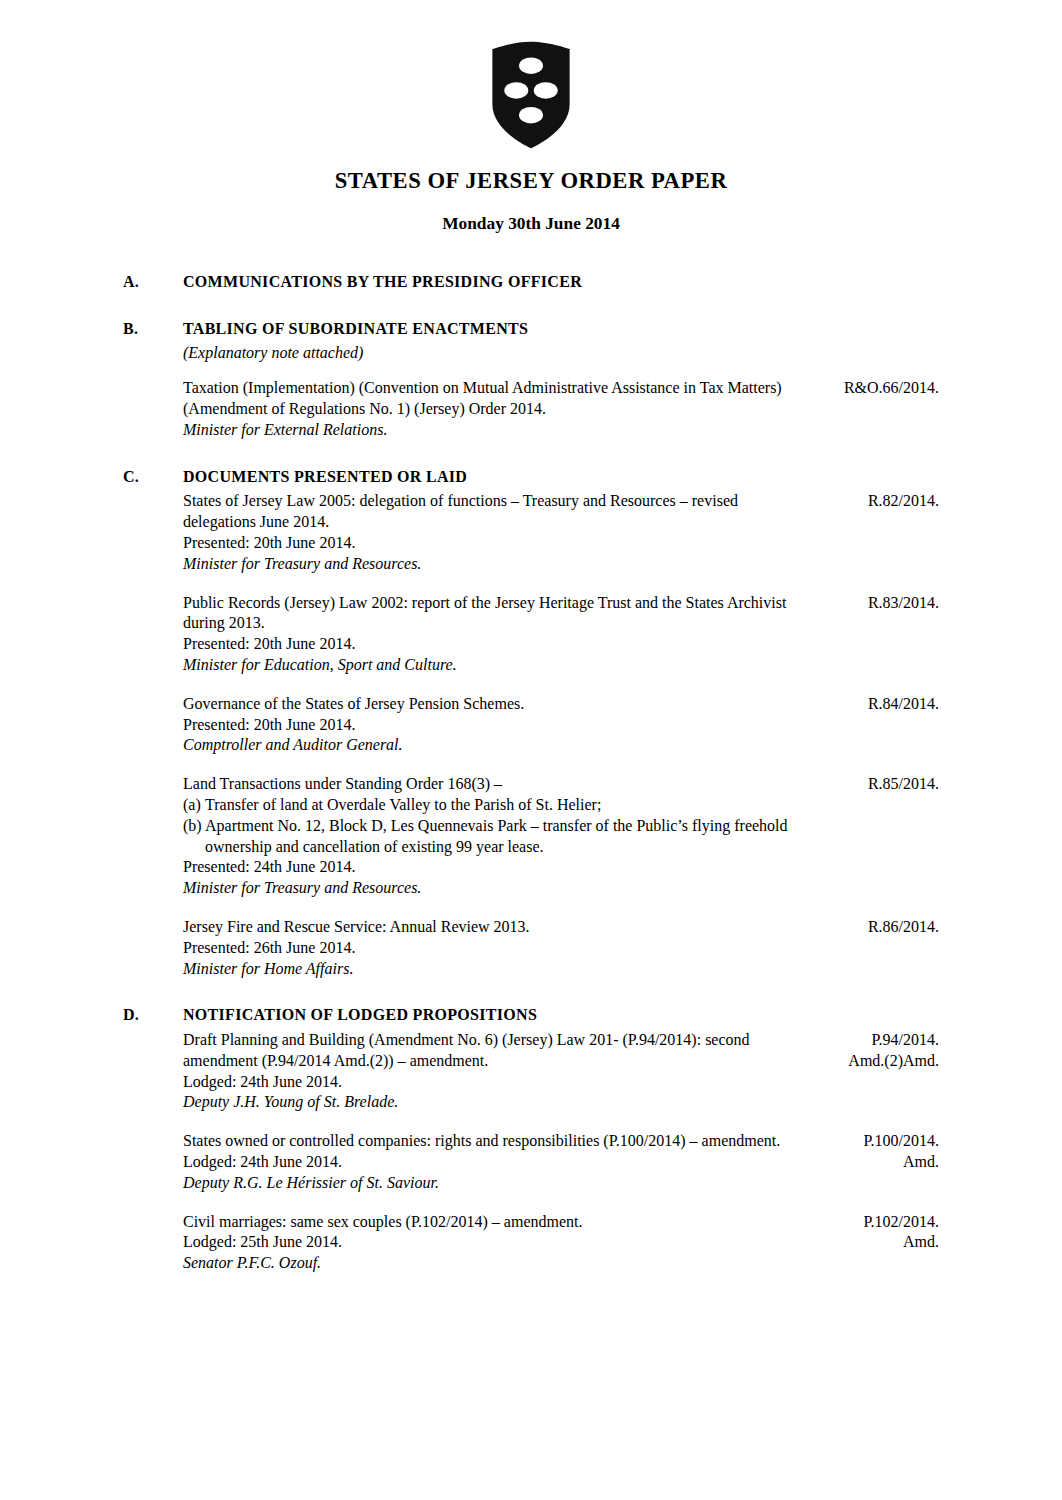STATES OF JERSEY ORDER PAPER
Monday 30th June 2014
A. Communications by the Presiding Officer
B. Tabling of Subordinate Enactments
(Explanatory note attached)
Taxation (Implementation) (Convention on Mutual Administrative Assistance in Tax Matters) (Amendment of Regulations No. 1) (Jersey) Order 2014.
Minister for External Relations.
R&O.66/2014.
C. Documents Presented or Laid
States of Jersey Law 2005: delegation of functions – Treasury and Resources – revised delegations June 2014.
Presented: 20th June 2014.
Minister for Treasury and Resources.
R.82/2014.
Public Records (Jersey) Law 2002: report of the Jersey Heritage Trust and the States Archivist during 2013.
Presented: 20th June 2014.
Minister for Education, Sport and Culture.
R.83/2014.
Governance of the States of Jersey Pension Schemes.
Presented: 20th June 2014.
Comptroller and Auditor General.
R.84/2014.
Land Transactions under Standing Order 168(3) –
(a) Transfer of land at Overdale Valley to the Parish of St. Helier;
(b) Apartment No. 12, Block D, Les Quennevais Park – transfer of the Public’s flying freehold ownership and cancellation of existing 99 year lease.
Presented: 24th June 2014.
Minister for Treasury and Resources.
R.85/2014.
Jersey Fire and Rescue Service: Annual Review 2013.
Presented: 26th June 2014.
Minister for Home Affairs.
R.86/2014.
D. Notification of Lodged Propositions
Draft Planning and Building (Amendment No. 6) (Jersey) Law 201- (P.94/2014): second amendment (P.94/2014 Amd.(2)) – amendment.
Lodged: 24th June 2014.
Deputy J.H. Young of St. Brelade.
P.94/2014. Amd.(2)Amd.
States owned or controlled companies: rights and responsibilities (P.100/2014) – amendment.
Lodged: 24th June 2014.
Deputy R.G. Le Hérissier of St. Saviour.
P.100/2014. Amd.
Civil marriages: same sex couples (P.102/2014) – amendment.
Lodged: 25th June 2014.
Senator P.F.C. Ozouf.
P.102/2014. Amd.